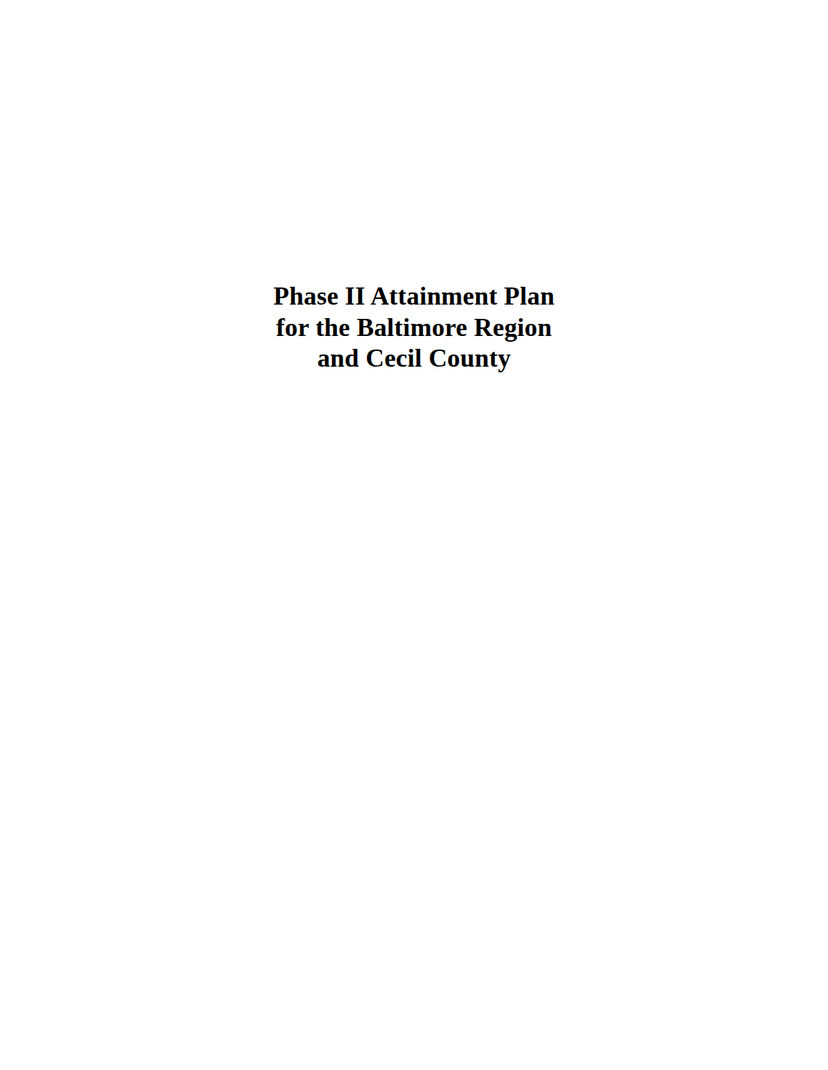Phase II Attainment Plan for the Baltimore Region and Cecil County